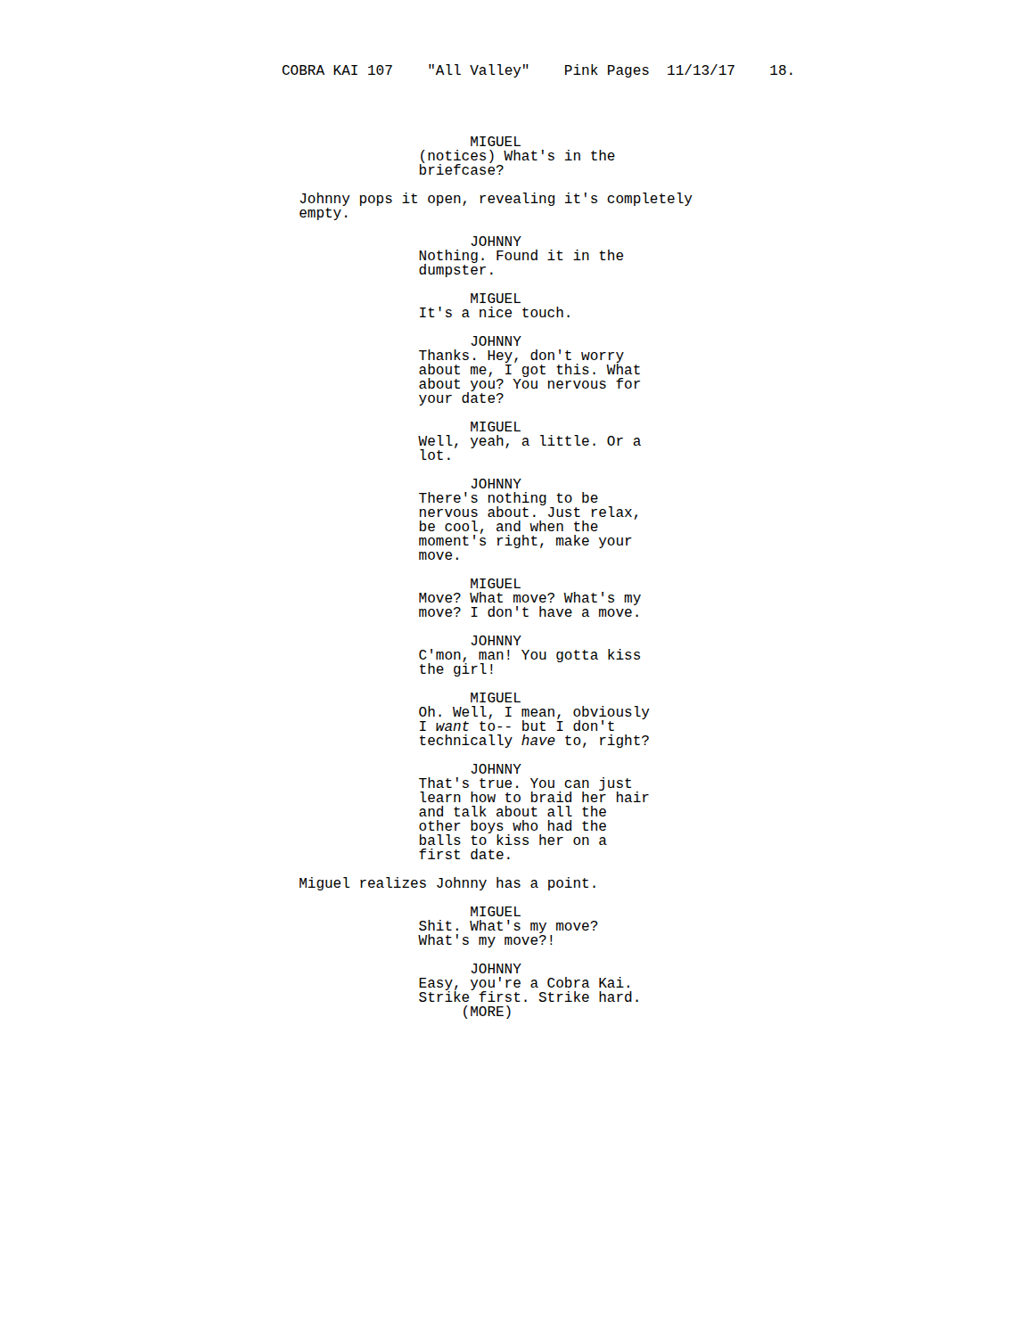COBRA KAI 107 "All Valley" Pink Pages 11/13/17 18.
MIGUEL
(notices) What's in the briefcase?
Johnny pops it open, revealing it's completely empty.
JOHNNY
Nothing. Found it in the dumpster.
MIGUEL
It's a nice touch.
JOHNNY
Thanks. Hey, don't worry about me, I got this. What about you? You nervous for your date?
MIGUEL
Well, yeah, a little. Or a lot.
JOHNNY
There's nothing to be nervous about. Just relax, be cool, and when the moment's right, make your move.
MIGUEL
Move? What move? What's my move? I don't have a move.
JOHNNY
C'mon, man! You gotta kiss the girl!
MIGUEL
Oh. Well, I mean, obviously I want to-- but I don't technically have to, right?
JOHNNY
That's true. You can just learn how to braid her hair and talk about all the other boys who had the balls to kiss her on a first date.
Miguel realizes Johnny has a point.
MIGUEL
Shit. What's my move? What's my move?!
JOHNNY
Easy, you're a Cobra Kai. Strike first. Strike hard.
(MORE)